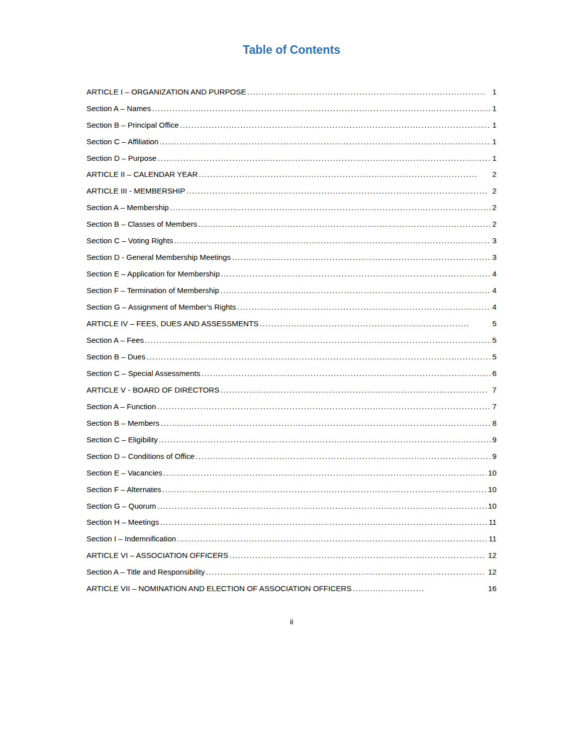Table of Contents
ARTICLE I – ORGANIZATION AND PURPOSE................................................................................... 1
Section A – Names................................................................................................................................. 1
Section B – Principal Office................................................................................................................. 1
Section C – Affiliation............................................................................................................................. 1
Section D – Purpose.............................................................................................................................. 1
ARTICLE II – CALENDAR YEAR................................................................................................. 2
ARTICLE III - MEMBERSHIP......................................................................................................... 2
Section A – Membership....................................................................................................................... 2
Section B – Classes of Members......................................................................................................... 2
Section C – Voting Rights..................................................................................................................... 3
Section D - General Membership Meetings................................................................................................. 3
Section E – Application for Membership....................................................................................................... 4
Section F – Termination of Membership....................................................................................................... 4
Section G – Assignment of Member’s Rights................................................................................................. 4
ARTICLE IV – FEES, DUES AND ASSESSMENTS......................................................................... 5
Section A – Fees..................................................................................................................................... 5
Section B – Dues..................................................................................................................................... 5
Section C – Special Assessments......................................................................................................... 6
ARTICLE V - BOARD OF DIRECTORS............................................................................................. 7
Section A – Function.............................................................................................................................. 7
Section B – Members............................................................................................................................. 8
Section C – Eligibility............................................................................................................................. 9
Section D – Conditions of Office......................................................................................................... 9
Section E – Vacancies......................................................................................................................... 10
Section F – Alternates......................................................................................................................... 10
Section G – Quorum............................................................................................................................. 10
Section H – Meetings............................................................................................................................. 11
Section I – Indemnification................................................................................................................. 11
ARTICLE VI – ASSOCIATION OFFICERS......................................................................................... 12
Section A – Title and Responsibility................................................................................................. 12
ARTICLE VII – NOMINATION AND ELECTION OF ASSOCIATION OFFICERS......................... 16
ii